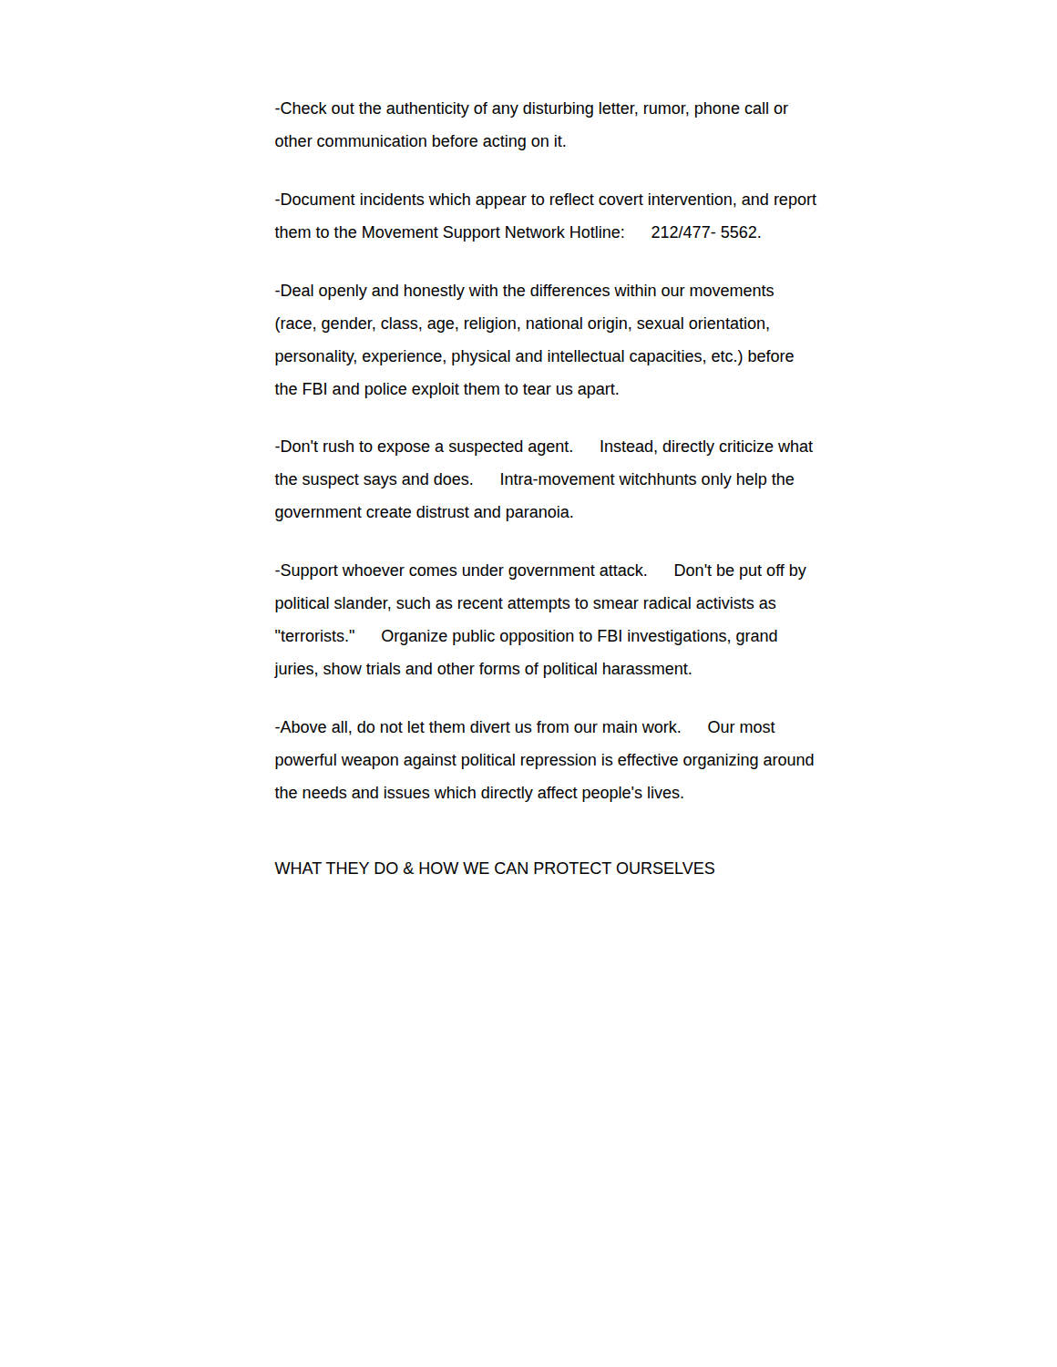-Check out the authenticity of any disturbing letter, rumor, phone call or other communication before acting on it.
-Document incidents which appear to reflect covert intervention, and report them to the Movement Support Network Hotline: 212/477- 5562.
-Deal openly and honestly with the differences within our movements (race, gender, class, age, religion, national origin, sexual orientation, personality, experience, physical and intellectual capacities, etc.) before the FBI and police exploit them to tear us apart.
-Don't rush to expose a suspected agent. Instead, directly criticize what the suspect says and does. Intra-movement witchhunts only help the government create distrust and paranoia.
-Support whoever comes under government attack. Don't be put off by political slander, such as recent attempts to smear radical activists as "terrorists." Organize public opposition to FBI investigations, grand juries, show trials and other forms of political harassment.
-Above all, do not let them divert us from our main work. Our most powerful weapon against political repression is effective organizing around the needs and issues which directly affect people's lives.
WHAT THEY DO & HOW WE CAN PROTECT OURSELVES